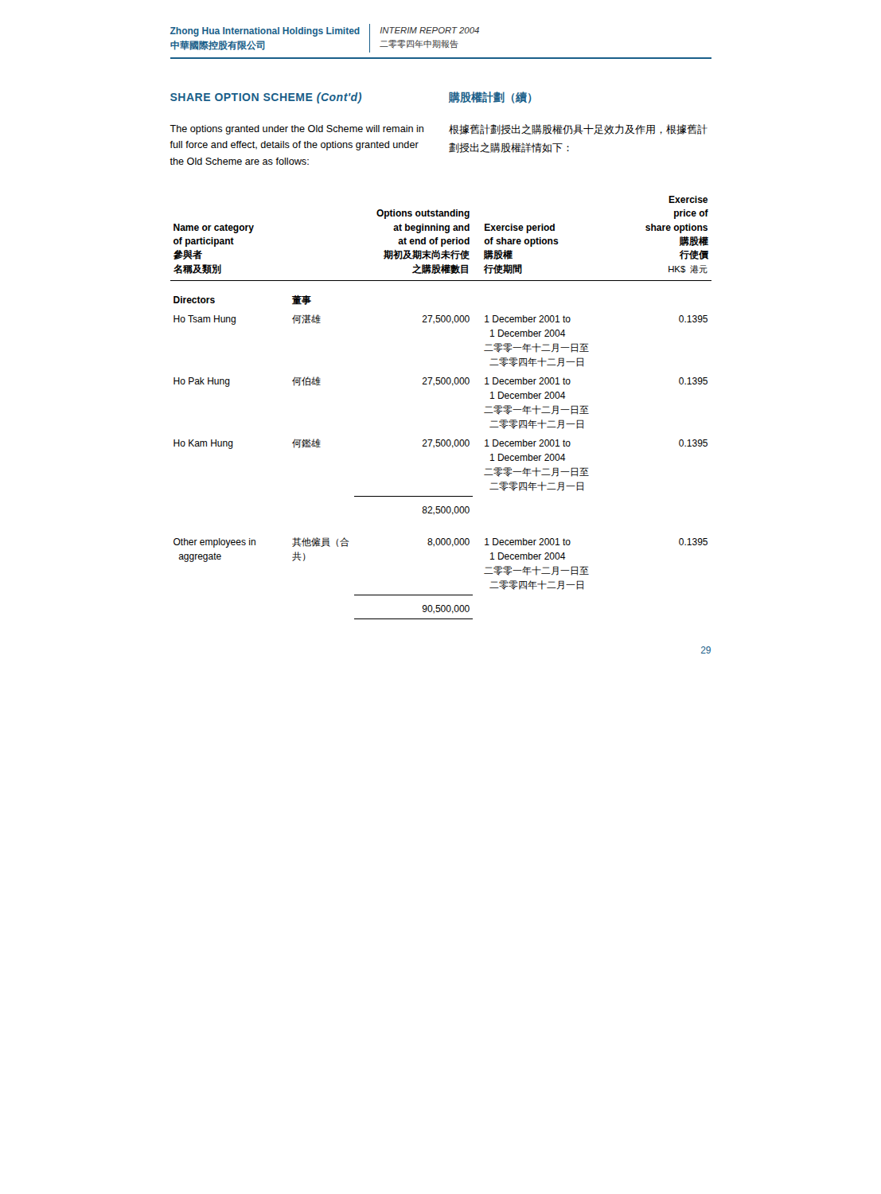Zhong Hua International Holdings Limited
中華國際控股有限公司
INTERIM REPORT 2004
二零零四年中期報告
SHARE OPTION SCHEME (Cont'd)
購股權計劃（續）
The options granted under the Old Scheme will remain in full force and effect, details of the options granted under the Old Scheme are as follows:
根據舊計劃授出之購股權仍具十足效力及作用，根據舊計劃授出之購股權詳情如下：
| Name or category of participant 參與者 名稱及類別 | | Options outstanding at beginning and at end of period 期初及期末尚未行使 之購股權數目 | Exercise period of share options 購股權 行使期間 | Exercise price of share options 購股權 行使價 HK$ 港元 |
| --- | --- | --- | --- | --- |
| Directors | 董事 | | | |
| Ho Tsam Hung | 何湛雄 | 27,500,000 | 1 December 2001 to 1 December 2004 二零零一年十二月一日至 二零零四年十二月一日 | 0.1395 |
| Ho Pak Hung | 何伯雄 | 27,500,000 | 1 December 2001 to 1 December 2004 二零零一年十二月一日至 二零零四年十二月一日 | 0.1395 |
| Ho Kam Hung | 何鑑雄 | 27,500,000 | 1 December 2001 to 1 December 2004 二零零一年十二月一日至 二零零四年十二月一日 | 0.1395 |
| | | 82,500,000 | | |
| Other employees in aggregate | 其他僱員（合共） | 8,000,000 | 1 December 2001 to 1 December 2004 二零零一年十二月一日至 二零零四年十二月一日 | 0.1395 |
| | | 90,500,000 | | |
29